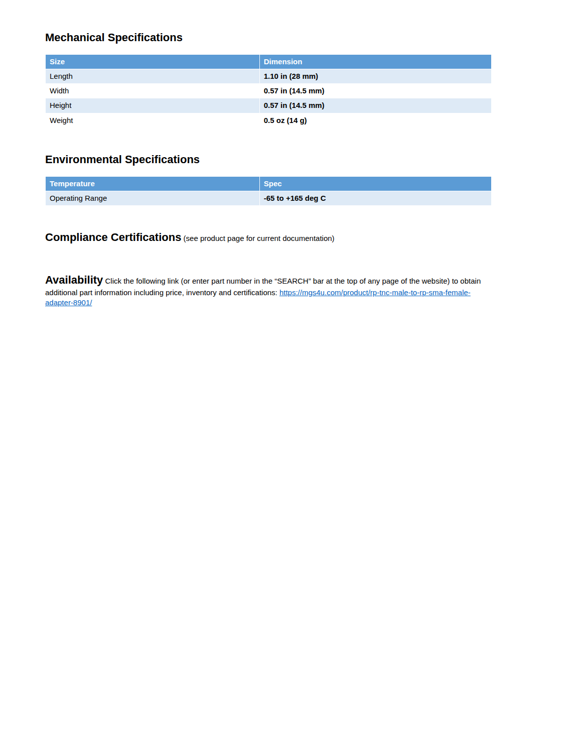Mechanical Specifications
| Size | Dimension |
| --- | --- |
| Length | 1.10 in (28 mm) |
| Width | 0.57 in (14.5 mm) |
| Height | 0.57 in (14.5 mm) |
| Weight | 0.5 oz (14 g) |
Environmental Specifications
| Temperature | Spec |
| --- | --- |
| Operating Range | -65 to +165 deg C |
Compliance Certifications (see product page for current documentation)
Availability Click the following link (or enter part number in the “SEARCH” bar at the top of any page of the website) to obtain additional part information including price, inventory and certifications: https://mgs4u.com/product/rp-tnc-male-to-rp-sma-female-adapter-8901/